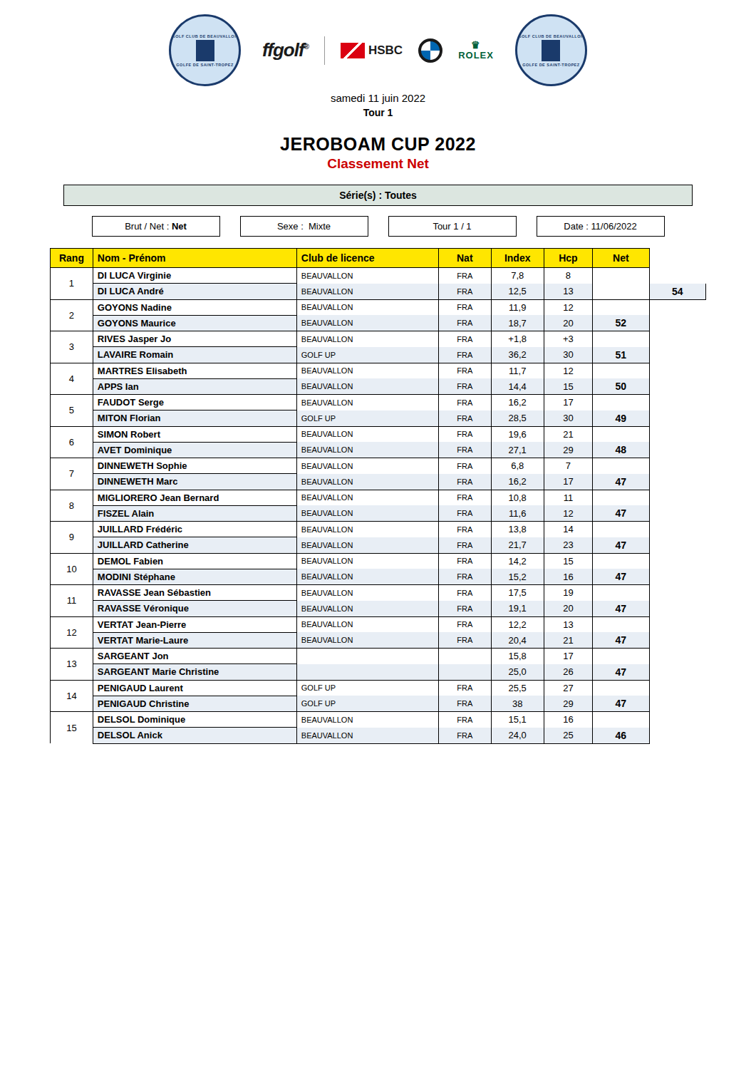GOLF CLUB DE BEAUVALLON
GOLFE DE SAINT-TROPEZ
ffgolf®
HSBC
♛
ROLEX
GOLF CLUB DE BEAUVALLON
GOLFE DE SAINT-TROPEZ
samedi 11 juin 2022
Tour 1
JEROBOAM CUP 2022
Classement Net
Série(s) : Toutes
Brut / Net : Net
Sexe : Mixte
Tour 1 / 1
Date : 11/06/2022
| Rang | Nom - Prénom | Club de licence | Nat | Index | Hcp | Net |
| --- | --- | --- | --- | --- | --- | --- |
| 1 | DI LUCA Virginie | BEAUVALLON | FRA | 7,8 | 8 | |
| DI LUCA André | BEAUVALLON | FRA | 12,5 | 13 | 54 |
| 2 | GOYONS Nadine | BEAUVALLON | FRA | 11,9 | 12 | |
| GOYONS Maurice | BEAUVALLON | FRA | 18,7 | 20 | 52 |
| 3 | RIVES Jasper Jo | BEAUVALLON | FRA | +1,8 | +3 | |
| LAVAIRE Romain | GOLF UP | FRA | 36,2 | 30 | 51 |
| 4 | MARTRES Elisabeth | BEAUVALLON | FRA | 11,7 | 12 | |
| APPS Ian | BEAUVALLON | FRA | 14,4 | 15 | 50 |
| 5 | FAUDOT Serge | BEAUVALLON | FRA | 16,2 | 17 | |
| MITON Florian | GOLF UP | FRA | 28,5 | 30 | 49 |
| 6 | SIMON Robert | BEAUVALLON | FRA | 19,6 | 21 | |
| AVET Dominique | BEAUVALLON | FRA | 27,1 | 29 | 48 |
| 7 | DINNEWETH Sophie | BEAUVALLON | FRA | 6,8 | 7 | |
| DINNEWETH Marc | BEAUVALLON | FRA | 16,2 | 17 | 47 |
| 8 | MIGLIORERO Jean Bernard | BEAUVALLON | FRA | 10,8 | 11 | |
| FISZEL Alain | BEAUVALLON | FRA | 11,6 | 12 | 47 |
| 9 | JUILLARD Frédéric | BEAUVALLON | FRA | 13,8 | 14 | |
| JUILLARD Catherine | BEAUVALLON | FRA | 21,7 | 23 | 47 |
| 10 | DEMOL Fabien | BEAUVALLON | FRA | 14,2 | 15 | |
| MODINI Stéphane | BEAUVALLON | FRA | 15,2 | 16 | 47 |
| 11 | RAVASSE Jean Sébastien | BEAUVALLON | FRA | 17,5 | 19 | |
| RAVASSE Véronique | BEAUVALLON | FRA | 19,1 | 20 | 47 |
| 12 | VERTAT Jean-Pierre | BEAUVALLON | FRA | 12,2 | 13 | |
| VERTAT Marie-Laure | BEAUVALLON | FRA | 20,4 | 21 | 47 |
| 13 | SARGEANT Jon | | | 15,8 | 17 | |
| SARGEANT Marie Christine | | | 25,0 | 26 | 47 |
| 14 | PENIGAUD Laurent | GOLF UP | FRA | 25,5 | 27 | |
| PENIGAUD Christine | GOLF UP | FRA | 38 | 29 | 47 |
| 15 | DELSOL Dominique | BEAUVALLON | FRA | 15,1 | 16 | |
| DELSOL Anick | BEAUVALLON | FRA | 24,0 | 25 | 46 |